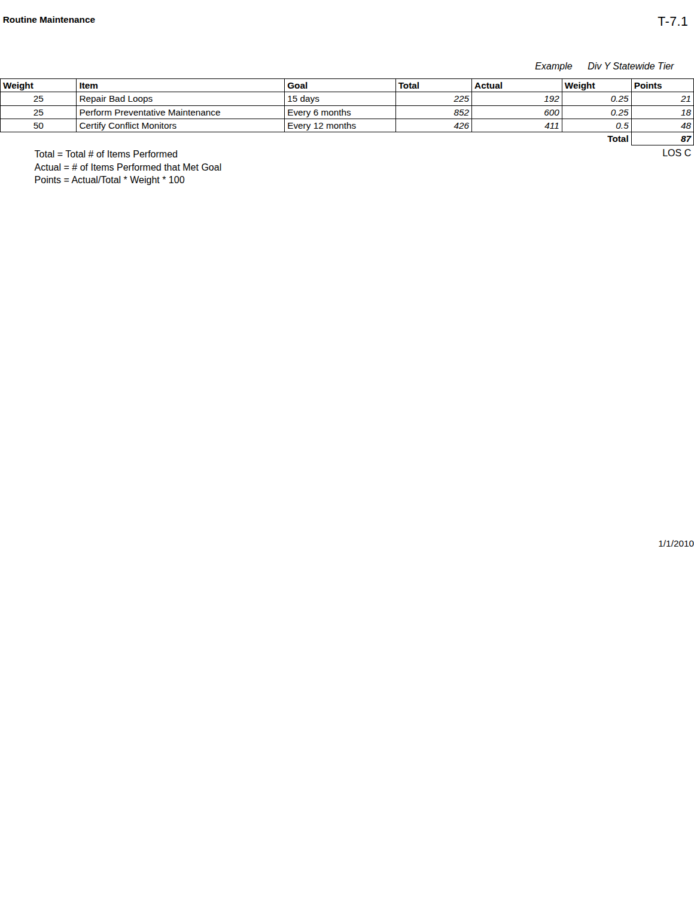Routine Maintenance
T-7.1
Example Div Y Statewide Tier
| Weight | Item | Goal | Total | Actual | Weight | Points |
| --- | --- | --- | --- | --- | --- | --- |
| 25 | Repair Bad Loops | 15 days | 225 | 192 | 0.25 | 21 |
| 25 | Perform Preventative Maintenance | Every 6 months | 852 | 600 | 0.25 | 18 |
| 50 | Certify Conflict Monitors | Every 12 months | 426 | 411 | 0.5 | 48 |
| | Total | 87 |
Total = Total # of Items Performed
Actual = # of Items Performed that Met Goal
Points = Actual/Total * Weight * 100
LOS C
1/1/2010